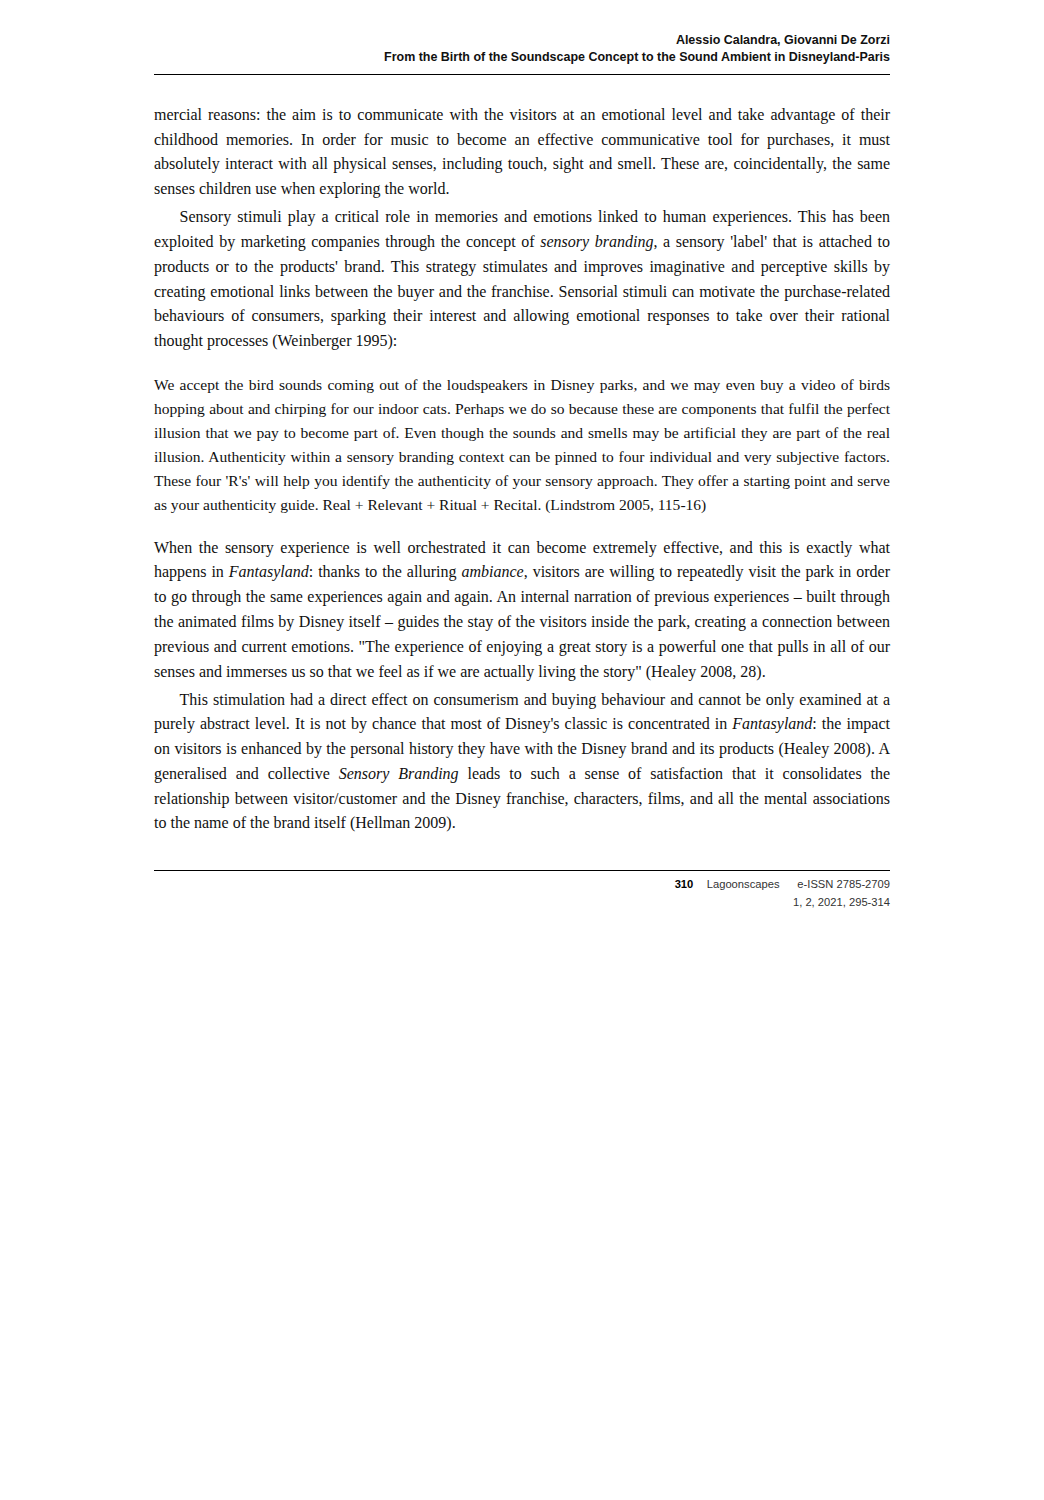Alessio Calandra, Giovanni De Zorzi
From the Birth of the Soundscape Concept to the Sound Ambient in Disneyland-Paris
mercial reasons: the aim is to communicate with the visitors at an emotional level and take advantage of their childhood memories. In order for music to become an effective communicative tool for purchases, it must absolutely interact with all physical senses, including touch, sight and smell. These are, coincidentally, the same senses children use when exploring the world.
Sensory stimuli play a critical role in memories and emotions linked to human experiences. This has been exploited by marketing companies through the concept of sensory branding, a sensory 'label' that is attached to products or to the products' brand. This strategy stimulates and improves imaginative and perceptive skills by creating emotional links between the buyer and the franchise. Sensorial stimuli can motivate the purchase-related behaviours of consumers, sparking their interest and allowing emotional responses to take over their rational thought processes (Weinberger 1995):
We accept the bird sounds coming out of the loudspeakers in Disney parks, and we may even buy a video of birds hopping about and chirping for our indoor cats. Perhaps we do so because these are components that fulfil the perfect illusion that we pay to become part of. Even though the sounds and smells may be artificial they are part of the real illusion. Authenticity within a sensory branding context can be pinned to four individual and very subjective factors. These four 'R's' will help you identify the authenticity of your sensory approach. They offer a starting point and serve as your authenticity guide. Real + Relevant + Ritual + Recital. (Lindstrom 2005, 115-16)
When the sensory experience is well orchestrated it can become extremely effective, and this is exactly what happens in Fantasyland: thanks to the alluring ambiance, visitors are willing to repeatedly visit the park in order to go through the same experiences again and again. An internal narration of previous experiences – built through the animated films by Disney itself – guides the stay of the visitors inside the park, creating a connection between previous and current emotions. "The experience of enjoying a great story is a powerful one that pulls in all of our senses and immerses us so that we feel as if we are actually living the story" (Healey 2008, 28).
This stimulation had a direct effect on consumerism and buying behaviour and cannot be only examined at a purely abstract level. It is not by chance that most of Disney's classic is concentrated in Fantasyland: the impact on visitors is enhanced by the personal history they have with the Disney brand and its products (Healey 2008). A generalised and collective Sensory Branding leads to such a sense of satisfaction that it consolidates the relationship between visitor/customer and the Disney franchise, characters, films, and all the mental associations to the name of the brand itself (Hellman 2009).
310
Lagoonscapes
e-ISSN 2785-2709
1, 2, 2021, 295-314